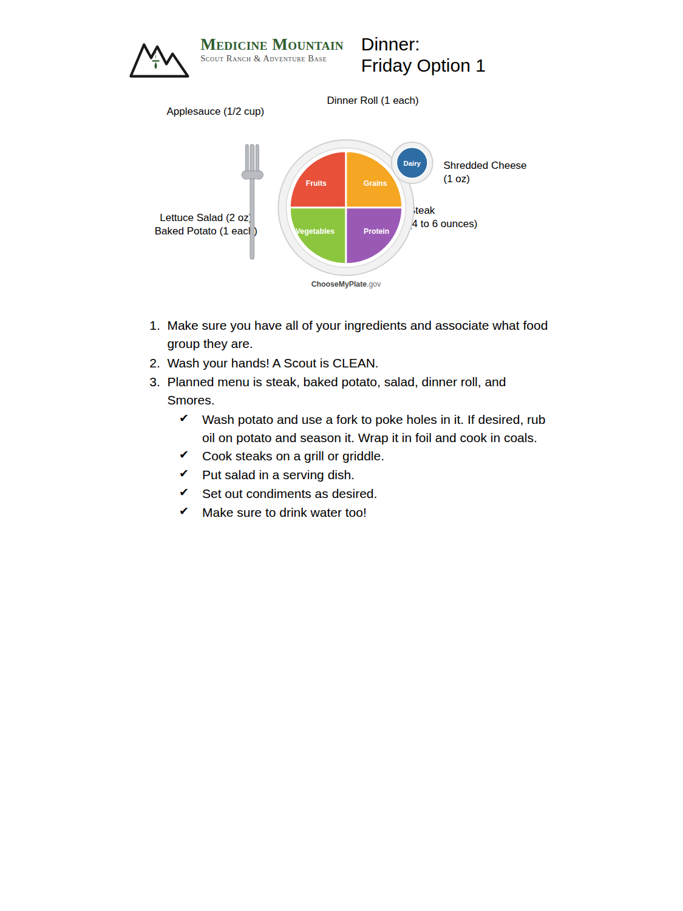Medicine Mountain
Scout Ranch & Adventure Base
Dinner:
Friday Option 1
Applesauce (1/2 cup)
Dinner Roll (1 each)
Shredded Cheese
(1 oz)
Steak
(4 to 6 ounces)
Lettuce Salad (2 oz)
Baked Potato (1 each)
Fruits Grains Vegetables Protein Dairy ChooseMyPlate.gov
Make sure you have all of your ingredients and associate what food group they are.
Wash your hands! A Scout is CLEAN.
Planned menu is steak, baked potato, salad, dinner roll, and Smores.
Wash potato and use a fork to poke holes in it. If desired, rub oil on potato and season it. Wrap it in foil and cook in coals.
Cook steaks on a grill or griddle.
Put salad in a serving dish.
Set out condiments as desired.
Make sure to drink water too!